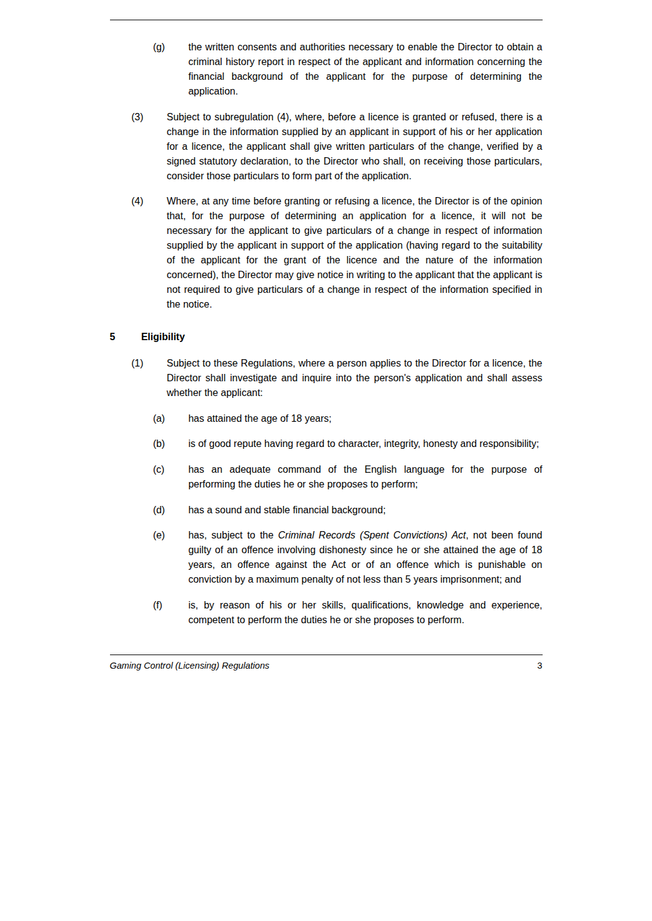(g) the written consents and authorities necessary to enable the Director to obtain a criminal history report in respect of the applicant and information concerning the financial background of the applicant for the purpose of determining the application.
(3) Subject to subregulation (4), where, before a licence is granted or refused, there is a change in the information supplied by an applicant in support of his or her application for a licence, the applicant shall give written particulars of the change, verified by a signed statutory declaration, to the Director who shall, on receiving those particulars, consider those particulars to form part of the application.
(4) Where, at any time before granting or refusing a licence, the Director is of the opinion that, for the purpose of determining an application for a licence, it will not be necessary for the applicant to give particulars of a change in respect of information supplied by the applicant in support of the application (having regard to the suitability of the applicant for the grant of the licence and the nature of the information concerned), the Director may give notice in writing to the applicant that the applicant is not required to give particulars of a change in respect of the information specified in the notice.
5 Eligibility
(1) Subject to these Regulations, where a person applies to the Director for a licence, the Director shall investigate and inquire into the person's application and shall assess whether the applicant:
(a) has attained the age of 18 years;
(b) is of good repute having regard to character, integrity, honesty and responsibility;
(c) has an adequate command of the English language for the purpose of performing the duties he or she proposes to perform;
(d) has a sound and stable financial background;
(e) has, subject to the Criminal Records (Spent Convictions) Act, not been found guilty of an offence involving dishonesty since he or she attained the age of 18 years, an offence against the Act or of an offence which is punishable on conviction by a maximum penalty of not less than 5 years imprisonment; and
(f) is, by reason of his or her skills, qualifications, knowledge and experience, competent to perform the duties he or she proposes to perform.
Gaming Control (Licensing) Regulations 3